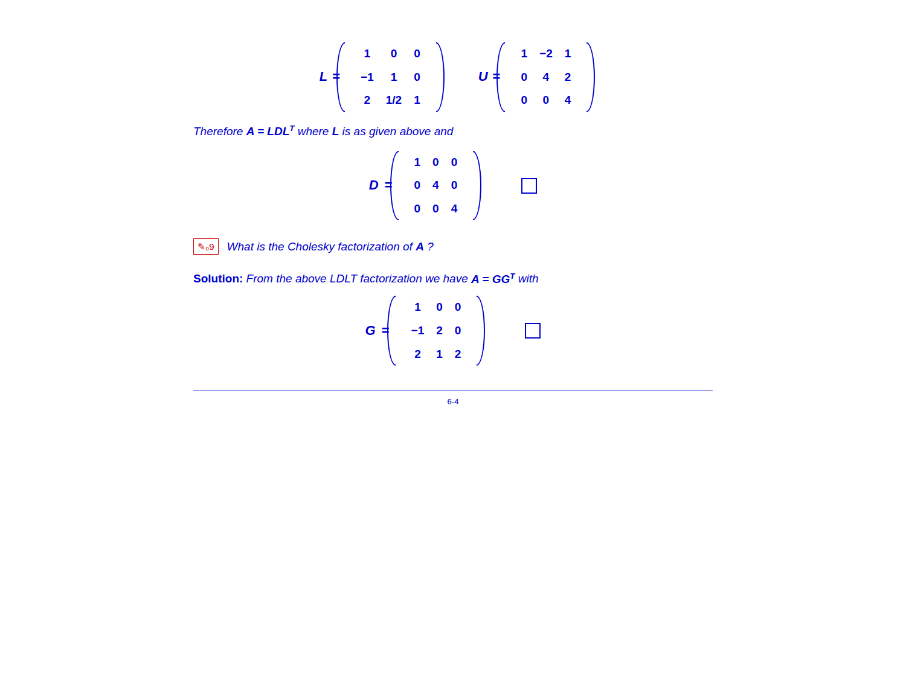L=
| 1 | 0 | 0 |
| −1 | 1 | 0 |
| 2 | 1/2 | 1 |
U=
| 1 | −2 | 1 |
| 0 | 4 | 2 |
| 0 | 0 | 4 |
Therefore A = LDLT where L is as given above and
D=
| 1 | 0 | 0 |
| 0 | 4 | 0 |
| 0 | 0 | 4 |
✎₀9 What is the Cholesky factorization of A ?
Solution: From the above LDLT factorization we have A = GGT with
G=
| 1 | 0 | 0 |
| −1 | 2 | 0 |
| 2 | 1 | 2 |
6-4